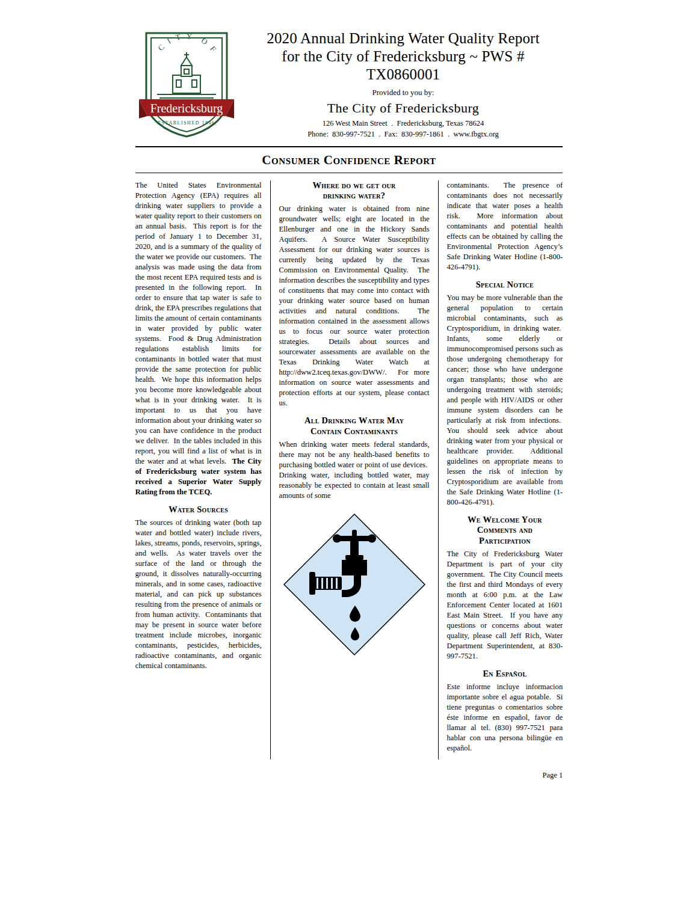C I T Y O F Fredericksburg ESTABLISHED 1846
2020 Annual Drinking Water Quality Report
for the City of Fredericksburg ~ PWS # TX0860001
Provided to you by:
The City of Fredericksburg
126 West Main Street . Fredericksburg, Texas 78624
Phone: 830-997-7521 . Fax: 830-997-1861 . www.fbgtx.org
Consumer Confidence Report
The United States Environmental Protection Agency (EPA) requires all drinking water suppliers to provide a water quality report to their customers on an annual basis. This report is for the period of January 1 to December 31, 2020, and is a summary of the quality of the water we provide our customers. The analysis was made using the data from the most recent EPA required tests and is presented in the following report. In order to ensure that tap water is safe to drink, the EPA prescribes regulations that limits the amount of certain contaminants in water provided by public water systems. Food & Drug Administration regulations establish limits for contaminants in bottled water that must provide the same protection for public health. We hope this information helps you become more knowledgeable about what is in your drinking water. It is important to us that you have information about your drinking water so you can have confidence in the product we deliver. In the tables included in this report, you will find a list of what is in the water and at what levels. The City of Fredericksburg water system has received a Superior Water Supply Rating from the TCEQ.
Water Sources
The sources of drinking water (both tap water and bottled water) include rivers, lakes, streams, ponds, reservoirs, springs, and wells. As water travels over the surface of the land or through the ground, it dissolves naturally-occurring minerals, and in some cases, radioactive material, and can pick up substances resulting from the presence of animals or from human activity. Contaminants that may be present in source water before treatment include microbes, inorganic contaminants, pesticides, herbicides, radioactive contaminants, and organic chemical contaminants.
Where do we get our
drinking water?
Our drinking water is obtained from nine groundwater wells; eight are located in the Ellenburger and one in the Hickory Sands Aquifers. A Source Water Susceptibility Assessment for our drinking water sources is currently being updated by the Texas Commission on Environmental Quality. The information describes the susceptibility and types of constituents that may come into contact with your drinking water source based on human activities and natural conditions. The information contained in the assessment allows us to focus our source water protection strategies. Details about sources and sourcewater assessments are available on the Texas Drinking Water Watch at http://dww2.tceq.texas.gov/DWW/. For more information on source water assessments and protection efforts at our system, please contact us.
All Drinking Water May
Contain Contaminants
When drinking water meets federal standards, there may not be any health-based benefits to purchasing bottled water or point of use devices. Drinking water, including bottled water, may reasonably be expected to contain at least small amounts of some
contaminants. The presence of contaminants does not necessarily indicate that water poses a health risk. More information about contaminants and potential health effects can be obtained by calling the Environmental Protection Agency’s Safe Drinking Water Hotline (1-800-426-4791).
Special Notice
You may be more vulnerable than the general population to certain microbial contaminants, such as Cryptosporidium, in drinking water. Infants, some elderly or immunocompromised persons such as those undergoing chemotherapy for cancer; those who have undergone organ transplants; those who are undergoing treatment with steroids; and people with HIV/AIDS or other immune system disorders can be particularly at risk from infections. You should seek advice about drinking water from your physical or healthcare provider. Additional guidelines on appropriate means to lessen the risk of infection by Cryptosporidium are available from the Safe Drinking Water Hotline (1-800-426-4791).
We Welcome Your
Comments and
Participation
The City of Fredericksburg Water Department is part of your city government. The City Council meets the first and third Mondays of every month at 6:00 p.m. at the Law Enforcement Center located at 1601 East Main Street. If you have any questions or concerns about water quality, please call Jeff Rich, Water Department Superintendent, at 830-997-7521.
En Español
Este informe incluye informacion importante sobre el agua potable. Si tiene preguntas o comentarios sobre éste informe en español, favor de llamar al tel. (830) 997-7521 para hablar con una persona bilingüe en español.
Page 1